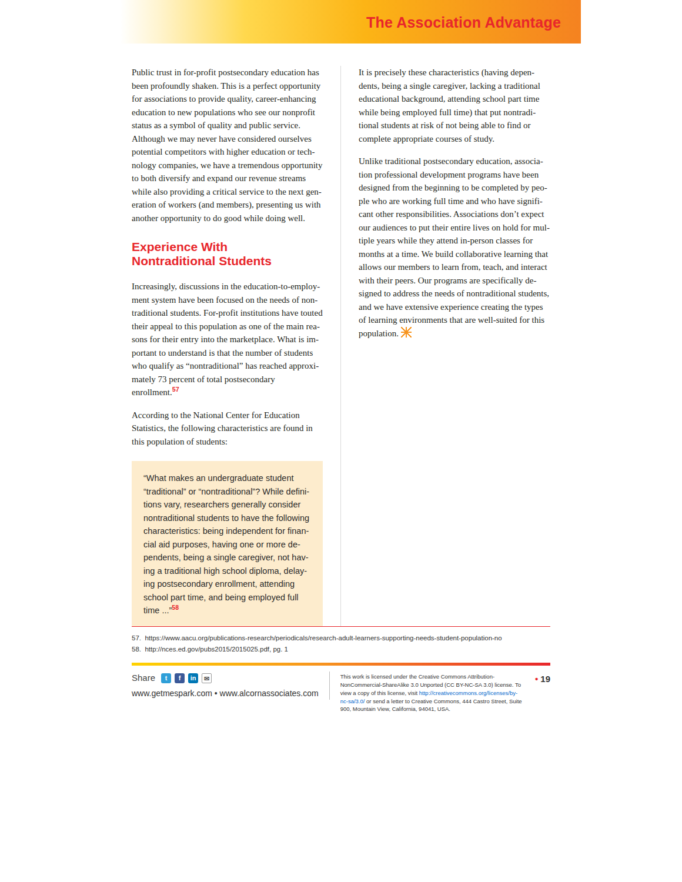The Association Advantage
Public trust in for-profit postsecondary education has been profoundly shaken. This is a perfect opportunity for associations to provide quality, career-enhancing education to new populations who see our nonprofit status as a symbol of quality and public service. Although we may never have considered ourselves potential competitors with higher education or technology companies, we have a tremendous opportunity to both diversify and expand our revenue streams while also providing a critical service to the next generation of workers (and members), presenting us with another opportunity to do good while doing well.
Experience With
Nontraditional Students
Increasingly, discussions in the education-to-employment system have been focused on the needs of nontraditional students. For-profit institutions have touted their appeal to this population as one of the main reasons for their entry into the marketplace. What is important to understand is that the number of students who qualify as “nontraditional” has reached approximately 73 percent of total postsecondary enrollment.57
According to the National Center for Education Statistics, the following characteristics are found in this population of students:
“What makes an undergraduate student “traditional” or “nontraditional”? While definitions vary, researchers generally consider nontraditional students to have the following characteristics: being independent for financial aid purposes, having one or more dependents, being a single caregiver, not having a traditional high school diploma, delaying postsecondary enrollment, attending school part time, and being employed full time ...”58
It is precisely these characteristics (having dependents, being a single caregiver, lacking a traditional educational background, attending school part time while being employed full time) that put nontraditional students at risk of not being able to find or complete appropriate courses of study.
Unlike traditional postsecondary education, association professional development programs have been designed from the beginning to be completed by people who are working full time and who have significant other responsibilities. Associations don’t expect our audiences to put their entire lives on hold for multiple years while they attend in-person classes for months at a time. We build collaborative learning that allows our members to learn from, teach, and interact with their peers. Our programs are specifically designed to address the needs of nontraditional students, and we have extensive experience creating the types of learning environments that are well-suited for this population.
57. https://www.aacu.org/publications-research/periodicals/research-adult-learners-supporting-needs-student-population-no
58. http://nces.ed.gov/pubs2015/2015025.pdf, pg. 1
Share t f in ✉
www.getmespark.com • www.alcornassociates.com
This work is licensed under the Creative Commons Attribution-NonCommercial-ShareAlike 3.0 Unported (CC BY-NC-SA 3.0) license. To view a copy of this license, visit http://creativecommons.org/licenses/by-nc-sa/3.0/ or send a letter to Creative Commons, 444 Castro Street, Suite 900, Mountain View, California, 94041, USA.
• 19